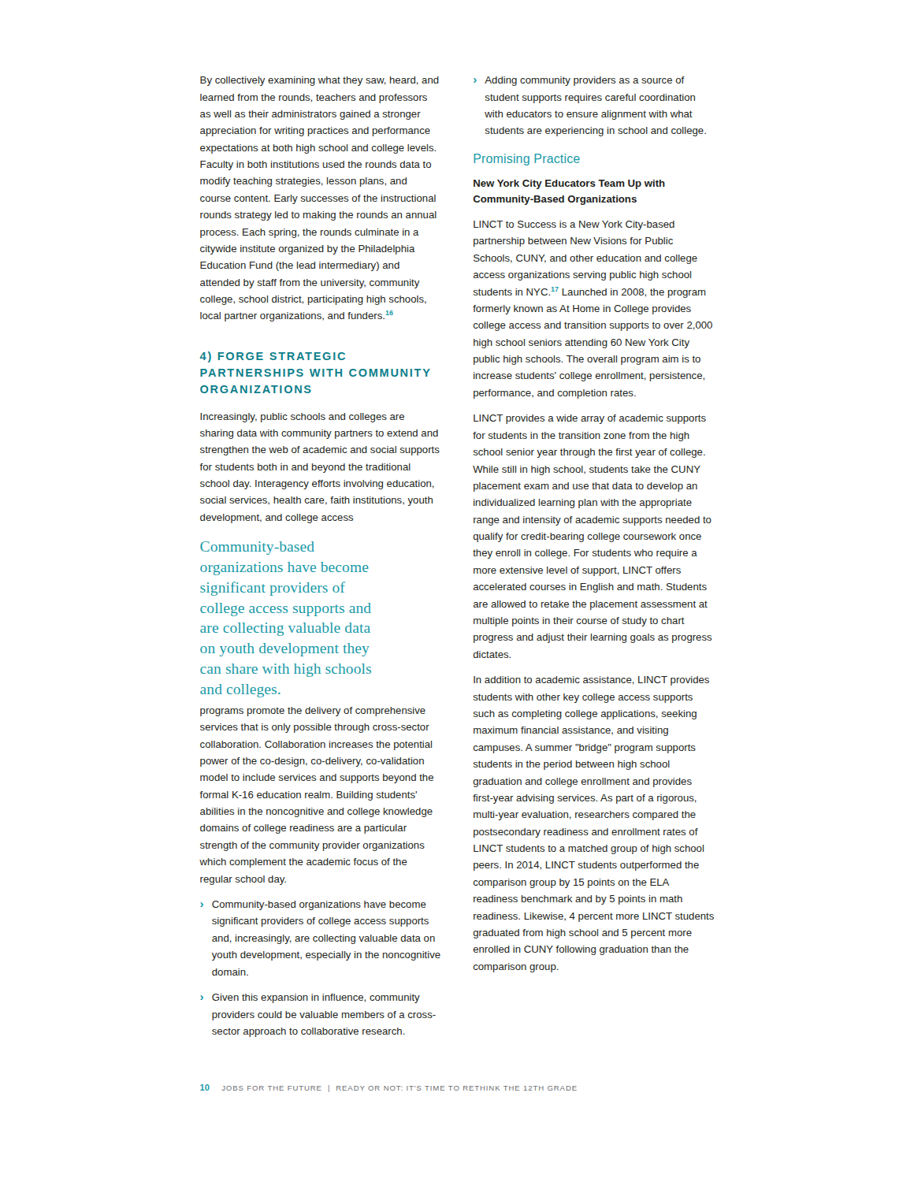By collectively examining what they saw, heard, and learned from the rounds, teachers and professors as well as their administrators gained a stronger appreciation for writing practices and performance expectations at both high school and college levels. Faculty in both institutions used the rounds data to modify teaching strategies, lesson plans, and course content. Early successes of the instructional rounds strategy led to making the rounds an annual process. Each spring, the rounds culminate in a citywide institute organized by the Philadelphia Education Fund (the lead intermediary) and attended by staff from the university, community college, school district, participating high schools, local partner organizations, and funders.16
4) Forge Strategic Partnerships with Community Organizations
Increasingly, public schools and colleges are sharing data with community partners to extend and strengthen the web of academic and social supports for students both in and beyond the traditional school day. Interagency efforts involving education, social services, health care, faith institutions, youth development, and college access
Community-based organizations have become significant providers of college access supports and are collecting valuable data on youth development they can share with high schools and colleges.
programs promote the delivery of comprehensive services that is only possible through cross-sector collaboration. Collaboration increases the potential power of the co-design, co-delivery, co-validation model to include services and supports beyond the formal K-16 education realm. Building students' abilities in the noncognitive and college knowledge domains of college readiness are a particular strength of the community provider organizations which complement the academic focus of the regular school day.
Community-based organizations have become significant providers of college access supports and, increasingly, are collecting valuable data on youth development, especially in the noncognitive domain.
Given this expansion in influence, community providers could be valuable members of a cross-sector approach to collaborative research.
Adding community providers as a source of student supports requires careful coordination with educators to ensure alignment with what students are experiencing in school and college.
Promising Practice
New York City Educators Team Up with Community-Based Organizations
LINCT to Success is a New York City-based partnership between New Visions for Public Schools, CUNY, and other education and college access organizations serving public high school students in NYC.17 Launched in 2008, the program formerly known as At Home in College provides college access and transition supports to over 2,000 high school seniors attending 60 New York City public high schools. The overall program aim is to increase students' college enrollment, persistence, performance, and completion rates.
LINCT provides a wide array of academic supports for students in the transition zone from the high school senior year through the first year of college. While still in high school, students take the CUNY placement exam and use that data to develop an individualized learning plan with the appropriate range and intensity of academic supports needed to qualify for credit-bearing college coursework once they enroll in college. For students who require a more extensive level of support, LINCT offers accelerated courses in English and math. Students are allowed to retake the placement assessment at multiple points in their course of study to chart progress and adjust their learning goals as progress dictates.
In addition to academic assistance, LINCT provides students with other key college access supports such as completing college applications, seeking maximum financial assistance, and visiting campuses. A summer "bridge" program supports students in the period between high school graduation and college enrollment and provides first-year advising services. As part of a rigorous, multi-year evaluation, researchers compared the postsecondary readiness and enrollment rates of LINCT students to a matched group of high school peers. In 2014, LINCT students outperformed the comparison group by 15 points on the ELA readiness benchmark and by 5 points in math readiness. Likewise, 4 percent more LINCT students graduated from high school and 5 percent more enrolled in CUNY following graduation than the comparison group.
10 Jobs for the Future | Ready or Not: It's Time to Rethink the 12th Grade